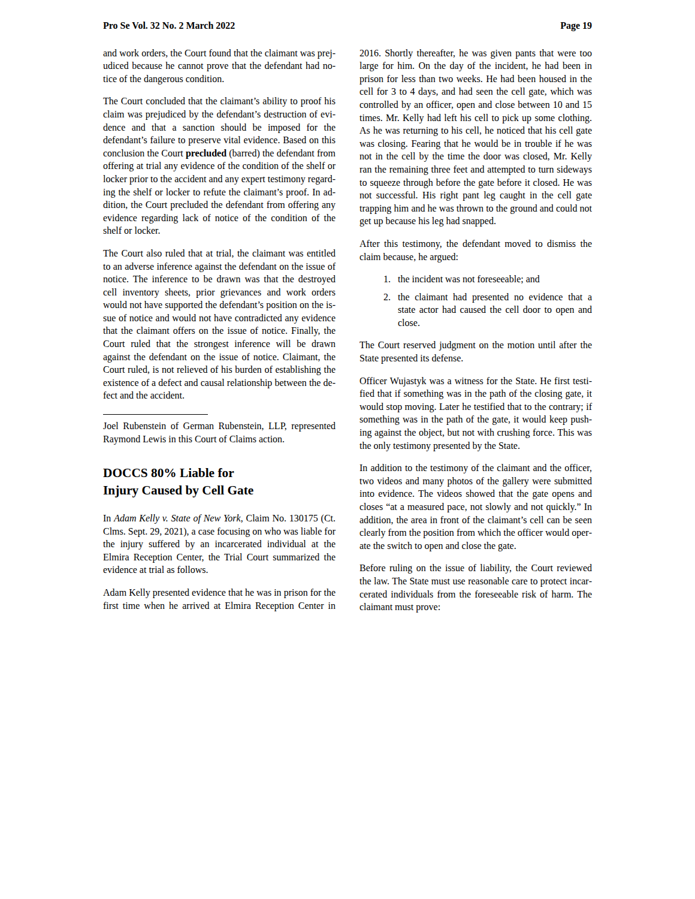Pro Se Vol. 32 No. 2 March 2022 Page 19
and work orders, the Court found that the claimant was prejudiced because he cannot prove that the defendant had notice of the dangerous condition.
The Court concluded that the claimant’s ability to proof his claim was prejudiced by the defendant’s destruction of evidence and that a sanction should be imposed for the defendant’s failure to preserve vital evidence. Based on this conclusion the Court precluded (barred) the defendant from offering at trial any evidence of the condition of the shelf or locker prior to the accident and any expert testimony regarding the shelf or locker to refute the claimant’s proof. In addition, the Court precluded the defendant from offering any evidence regarding lack of notice of the condition of the shelf or locker.
The Court also ruled that at trial, the claimant was entitled to an adverse inference against the defendant on the issue of notice. The inference to be drawn was that the destroyed cell inventory sheets, prior grievances and work orders would not have supported the defendant’s position on the issue of notice and would not have contradicted any evidence that the claimant offers on the issue of notice. Finally, the Court ruled that the strongest inference will be drawn against the defendant on the issue of notice. Claimant, the Court ruled, is not relieved of his burden of establishing the existence of a defect and causal relationship between the defect and the accident.
Joel Rubenstein of German Rubenstein, LLP, represented Raymond Lewis in this Court of Claims action.
DOCCS 80% Liable for
Injury Caused by Cell Gate
In Adam Kelly v. State of New York, Claim No. 130175 (Ct. Clms. Sept. 29, 2021), a case focusing on who was liable for the injury suffered by an incarcerated individual at the Elmira Reception Center, the Trial Court summarized the evidence at trial as follows.
Adam Kelly presented evidence that he was in prison for the first time when he arrived at Elmira Reception Center in 2016. Shortly thereafter, he was given pants that were too large for him. On the day of the incident, he had been in prison for less than two weeks. He had been housed in the cell for 3 to 4 days, and had seen the cell gate, which was controlled by an officer, open and close between 10 and 15 times. Mr. Kelly had left his cell to pick up some clothing. As he was returning to his cell, he noticed that his cell gate was closing. Fearing that he would be in trouble if he was not in the cell by the time the door was closed, Mr. Kelly ran the remaining three feet and attempted to turn sideways to squeeze through before the gate before it closed. He was not successful. His right pant leg caught in the cell gate trapping him and he was thrown to the ground and could not get up because his leg had snapped.
After this testimony, the defendant moved to dismiss the claim because, he argued:
1. the incident was not foreseeable; and
2. the claimant had presented no evidence that a state actor had caused the cell door to open and close.
The Court reserved judgment on the motion until after the State presented its defense.
Officer Wujastyk was a witness for the State. He first testified that if something was in the path of the closing gate, it would stop moving. Later he testified that to the contrary; if something was in the path of the gate, it would keep pushing against the object, but not with crushing force. This was the only testimony presented by the State.
In addition to the testimony of the claimant and the officer, two videos and many photos of the gallery were submitted into evidence. The videos showed that the gate opens and closes “at a measured pace, not slowly and not quickly.” In addition, the area in front of the claimant’s cell can be seen clearly from the position from which the officer would operate the switch to open and close the gate.
Before ruling on the issue of liability, the Court reviewed the law. The State must use reasonable care to protect incarcerated individuals from the foreseeable risk of harm. The claimant must prove: